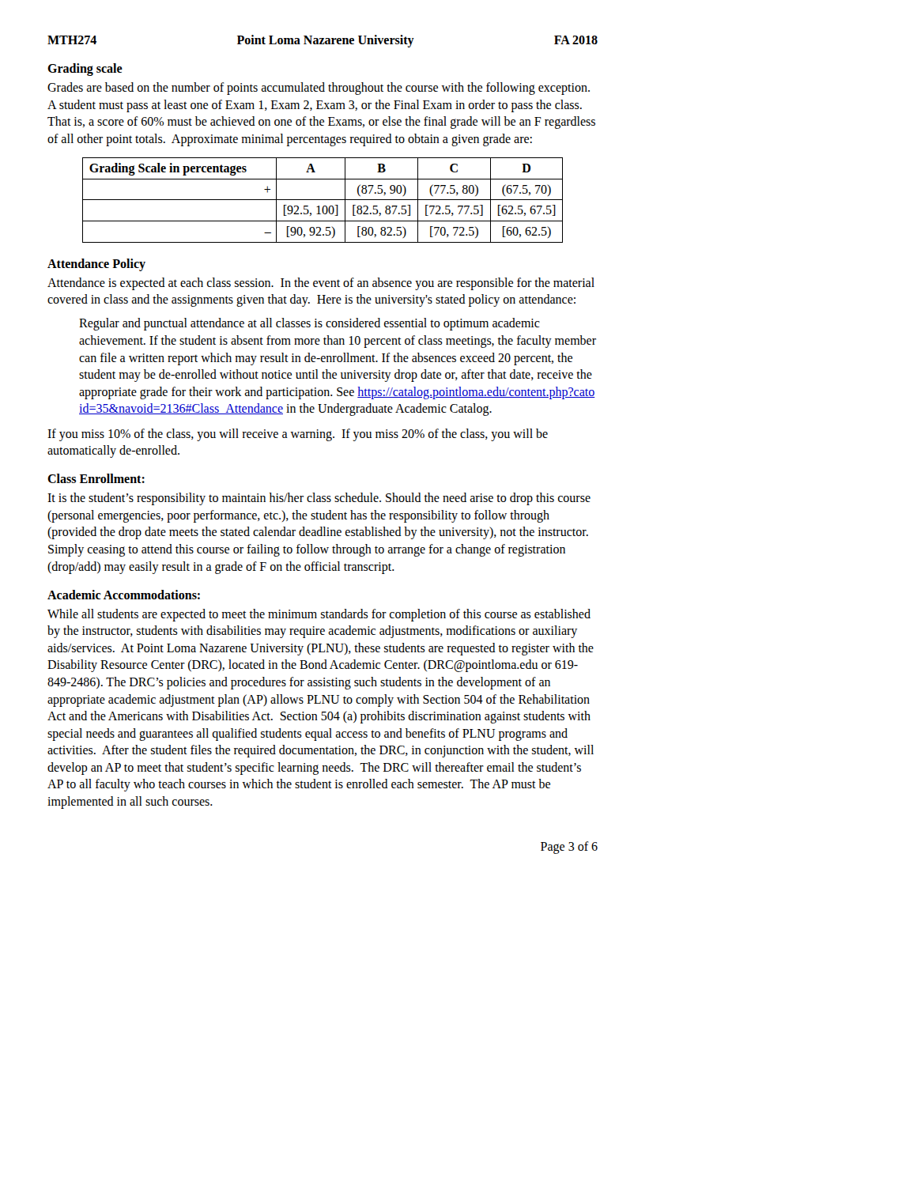MTH274 Point Loma Nazarene University FA 2018
Grading scale
Grades are based on the number of points accumulated throughout the course with the following exception. A student must pass at least one of Exam 1, Exam 2, Exam 3, or the Final Exam in order to pass the class. That is, a score of 60% must be achieved on one of the Exams, or else the final grade will be an F regardless of all other point totals. Approximate minimal percentages required to obtain a given grade are:
| Grading Scale in percentages | A | B | C | D |
| --- | --- | --- | --- | --- |
| + | | (87.5, 90) | (77.5, 80) | (67.5, 70) |
| | [92.5, 100] | [82.5, 87.5] | [72.5, 77.5] | [62.5, 67.5] |
| – | [90, 92.5) | [80, 82.5) | [70, 72.5) | [60, 62.5) |
Attendance Policy
Attendance is expected at each class session. In the event of an absence you are responsible for the material covered in class and the assignments given that day. Here is the university's stated policy on attendance:
Regular and punctual attendance at all classes is considered essential to optimum academic achievement. If the student is absent from more than 10 percent of class meetings, the faculty member can file a written report which may result in de-enrollment. If the absences exceed 20 percent, the student may be de-enrolled without notice until the university drop date or, after that date, receive the appropriate grade for their work and participation. See https://catalog.pointloma.edu/content.php?catoid=35&navoid=2136#Class_Attendance in the Undergraduate Academic Catalog.
If you miss 10% of the class, you will receive a warning. If you miss 20% of the class, you will be automatically de-enrolled.
Class Enrollment:
It is the student’s responsibility to maintain his/her class schedule. Should the need arise to drop this course (personal emergencies, poor performance, etc.), the student has the responsibility to follow through (provided the drop date meets the stated calendar deadline established by the university), not the instructor. Simply ceasing to attend this course or failing to follow through to arrange for a change of registration (drop/add) may easily result in a grade of F on the official transcript.
Academic Accommodations:
While all students are expected to meet the minimum standards for completion of this course as established by the instructor, students with disabilities may require academic adjustments, modifications or auxiliary aids/services. At Point Loma Nazarene University (PLNU), these students are requested to register with the Disability Resource Center (DRC), located in the Bond Academic Center. (DRC@pointloma.edu or 619-849-2486). The DRC’s policies and procedures for assisting such students in the development of an appropriate academic adjustment plan (AP) allows PLNU to comply with Section 504 of the Rehabilitation Act and the Americans with Disabilities Act. Section 504 (a) prohibits discrimination against students with special needs and guarantees all qualified students equal access to and benefits of PLNU programs and activities. After the student files the required documentation, the DRC, in conjunction with the student, will develop an AP to meet that student’s specific learning needs. The DRC will thereafter email the student’s AP to all faculty who teach courses in which the student is enrolled each semester. The AP must be implemented in all such courses.
Page 3 of 6